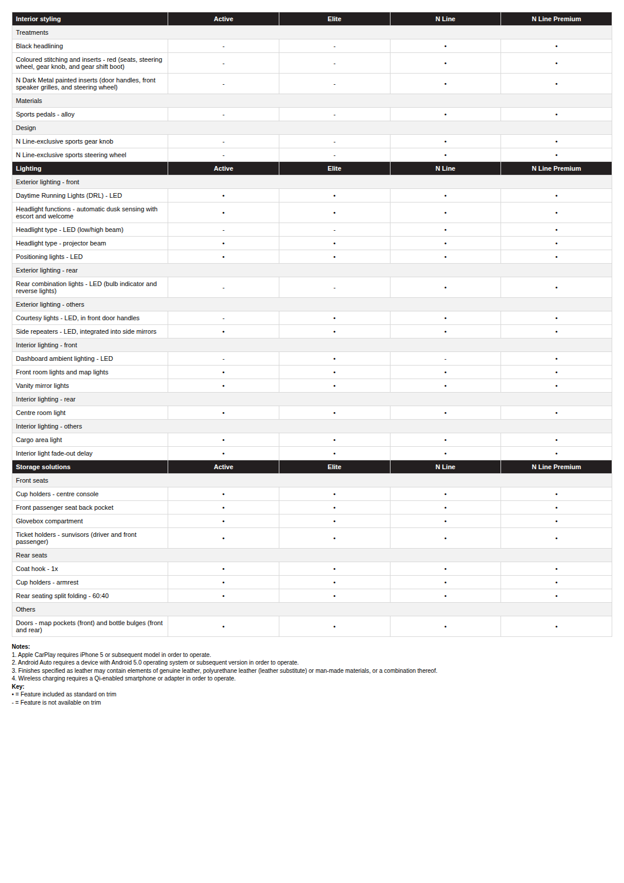| Interior styling | Active | Elite | N Line | N Line Premium |
| --- | --- | --- | --- | --- |
| Treatments |
| Black headlining | - | - | • | • |
| Coloured stitching and inserts - red (seats, steering wheel, gear knob, and gear shift boot) | - | - | • | • |
| N Dark Metal painted inserts (door handles, front speaker grilles, and steering wheel) | - | - | • | • |
| Materials |
| Sports pedals - alloy | - | - | • | • |
| Design |
| N Line-exclusive sports gear knob | - | - | • | • |
| N Line-exclusive sports steering wheel | - | - | • | • |
| Lighting | Active | Elite | N Line | N Line Premium |
| Exterior lighting - front |
| Daytime Running Lights (DRL) - LED | • | • | • | • |
| Headlight functions - automatic dusk sensing with escort and welcome | • | • | • | • |
| Headlight type - LED (low/high beam) | - | - | • | • |
| Headlight type - projector beam | • | • | • | • |
| Positioning lights - LED | • | • | • | • |
| Exterior lighting - rear |
| Rear combination lights - LED (bulb indicator and reverse lights) | - | - | • | • |
| Exterior lighting - others |
| Courtesy lights - LED, in front door handles | - | • | • | • |
| Side repeaters - LED, integrated into side mirrors | • | • | • | • |
| Interior lighting - front |
| Dashboard ambient lighting - LED | - | • | - | • |
| Front room lights and map lights | • | • | • | • |
| Vanity mirror lights | • | • | • | • |
| Interior lighting - rear |
| Centre room light | • | • | • | • |
| Interior lighting - others |
| Cargo area light | • | • | • | • |
| Interior light fade-out delay | • | • | • | • |
| Storage solutions | Active | Elite | N Line | N Line Premium |
| Front seats |
| Cup holders - centre console | • | • | • | • |
| Front passenger seat back pocket | • | • | • | • |
| Glovebox compartment | • | • | • | • |
| Ticket holders - sunvisors (driver and front passenger) | • | • | • | • |
| Rear seats |
| Coat hook - 1x | • | • | • | • |
| Cup holders - armrest | • | • | • | • |
| Rear seating split folding - 60:40 | • | • | • | • |
| Others |
| Doors - map pockets (front) and bottle bulges (front and rear) | • | • | • | • |
Notes:
1. Apple CarPlay requires iPhone 5 or subsequent model in order to operate.
2. Android Auto requires a device with Android 5.0 operating system or subsequent version in order to operate.
3. Finishes specified as leather may contain elements of genuine leather, polyurethane leather (leather substitute) or man-made materials, or a combination thereof.
4. Wireless charging requires a Qi-enabled smartphone or adapter in order to operate.
Key:
• = Feature included as standard on trim
- = Feature is not available on trim